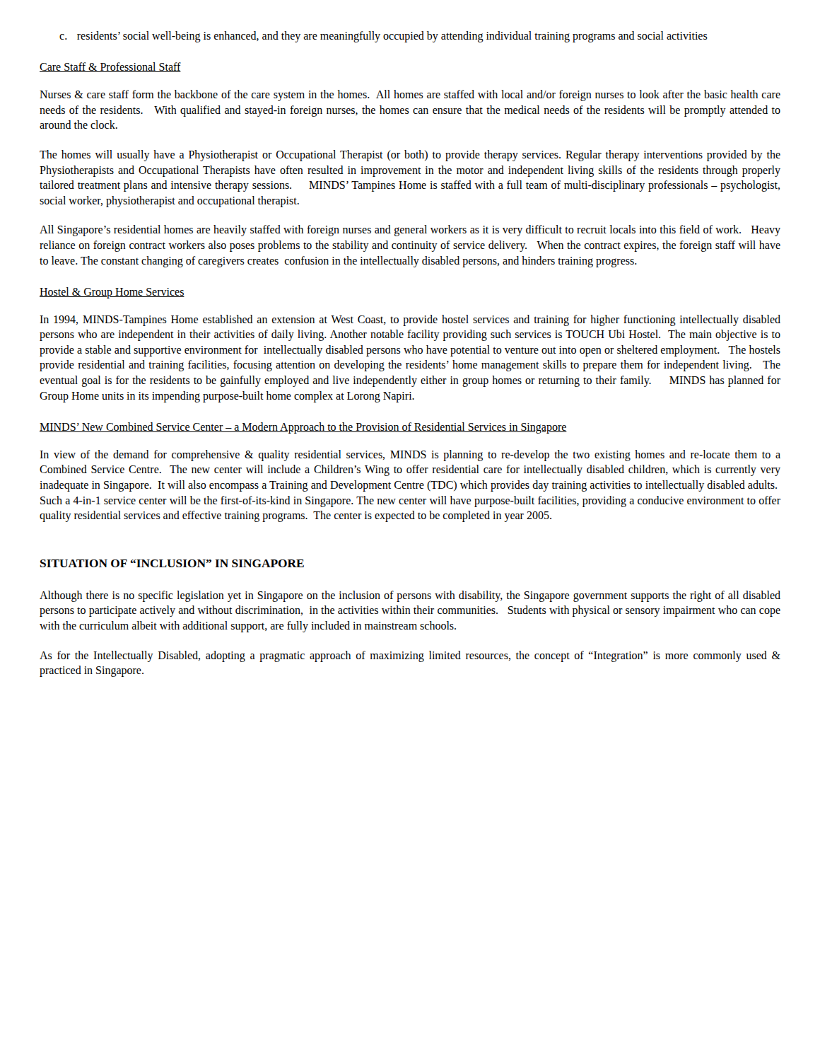residents’ social well-being is enhanced, and they are meaningfully occupied by attending individual training programs and social activities
Care Staff & Professional Staff
Nurses & care staff form the backbone of the care system in the homes. All homes are staffed with local and/or foreign nurses to look after the basic health care needs of the residents. With qualified and stayed-in foreign nurses, the homes can ensure that the medical needs of the residents will be promptly attended to around the clock.
The homes will usually have a Physiotherapist or Occupational Therapist (or both) to provide therapy services. Regular therapy interventions provided by the Physiotherapists and Occupational Therapists have often resulted in improvement in the motor and independent living skills of the residents through properly tailored treatment plans and intensive therapy sessions. MINDS’ Tampines Home is staffed with a full team of multi-disciplinary professionals – psychologist, social worker, physiotherapist and occupational therapist.
All Singapore’s residential homes are heavily staffed with foreign nurses and general workers as it is very difficult to recruit locals into this field of work. Heavy reliance on foreign contract workers also poses problems to the stability and continuity of service delivery. When the contract expires, the foreign staff will have to leave. The constant changing of caregivers creates confusion in the intellectually disabled persons, and hinders training progress.
Hostel & Group Home Services
In 1994, MINDS-Tampines Home established an extension at West Coast, to provide hostel services and training for higher functioning intellectually disabled persons who are independent in their activities of daily living. Another notable facility providing such services is TOUCH Ubi Hostel. The main objective is to provide a stable and supportive environment for intellectually disabled persons who have potential to venture out into open or sheltered employment. The hostels provide residential and training facilities, focusing attention on developing the residents’ home management skills to prepare them for independent living. The eventual goal is for the residents to be gainfully employed and live independently either in group homes or returning to their family. MINDS has planned for Group Home units in its impending purpose-built home complex at Lorong Napiri.
MINDS’ New Combined Service Center – a Modern Approach to the Provision of Residential Services in Singapore
In view of the demand for comprehensive & quality residential services, MINDS is planning to re-develop the two existing homes and re-locate them to a Combined Service Centre. The new center will include a Children’s Wing to offer residential care for intellectually disabled children, which is currently very inadequate in Singapore. It will also encompass a Training and Development Centre (TDC) which provides day training activities to intellectually disabled adults. Such a 4-in-1 service center will be the first-of-its-kind in Singapore. The new center will have purpose-built facilities, providing a conducive environment to offer quality residential services and effective training programs. The center is expected to be completed in year 2005.
SITUATION OF “INCLUSION” IN SINGAPORE
Although there is no specific legislation yet in Singapore on the inclusion of persons with disability, the Singapore government supports the right of all disabled persons to participate actively and without discrimination, in the activities within their communities. Students with physical or sensory impairment who can cope with the curriculum albeit with additional support, are fully included in mainstream schools.
As for the Intellectually Disabled, adopting a pragmatic approach of maximizing limited resources, the concept of “Integration” is more commonly used & practiced in Singapore.